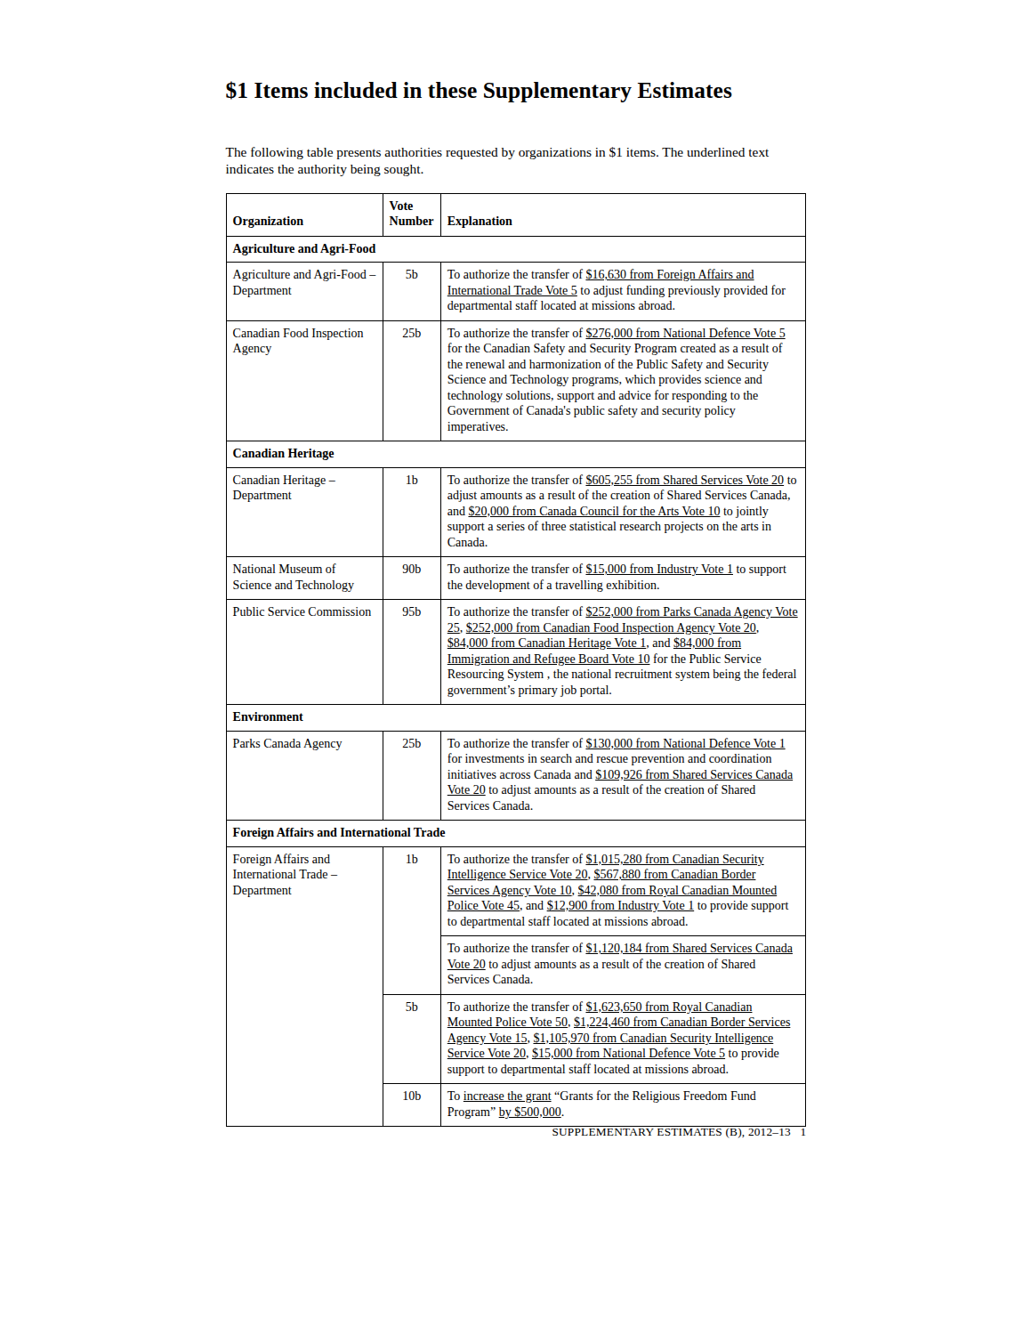$1 Items included in these Supplementary Estimates
The following table presents authorities requested by organizations in $1 items. The underlined text indicates the authority being sought.
| Organization | Vote Number | Explanation |
| --- | --- | --- |
| Agriculture and Agri-Food |
| Agriculture and Agri-Food – Department | 5b | To authorize the transfer of $16,630 from Foreign Affairs and International Trade Vote 5 to adjust funding previously provided for departmental staff located at missions abroad. |
| Canadian Food Inspection Agency | 25b | To authorize the transfer of $276,000 from National Defence Vote 5 for the Canadian Safety and Security Program created as a result of the renewal and harmonization of the Public Safety and Security Science and Technology programs, which provides science and technology solutions, support and advice for responding to the Government of Canada's public safety and security policy imperatives. |
| Canadian Heritage |
| Canadian Heritage – Department | 1b | To authorize the transfer of $605,255 from Shared Services Vote 20 to adjust amounts as a result of the creation of Shared Services Canada, and $20,000 from Canada Council for the Arts Vote 10 to jointly support a series of three statistical research projects on the arts in Canada. |
| National Museum of Science and Technology | 90b | To authorize the transfer of $15,000 from Industry Vote 1 to support the development of a travelling exhibition. |
| Public Service Commission | 95b | To authorize the transfer of $252,000 from Parks Canada Agency Vote 25 , $252,000 from Canadian Food Inspection Agency Vote 20 , $84,000 from Canadian Heritage Vote 1 , and $84,000 from Immigration and Refugee Board Vote 10 for the Public Service Resourcing System , the national recruitment system being the federal government’s primary job portal. |
| Environment |
| Parks Canada Agency | 25b | To authorize the transfer of $130,000 from National Defence Vote 1 for investments in search and rescue prevention and coordination initiatives across Canada and $109,926 from Shared Services Canada Vote 20 to adjust amounts as a result of the creation of Shared Services Canada. |
| Foreign Affairs and International Trade |
| Foreign Affairs and International Trade – Department | 1b | To authorize the transfer of $1,015,280 from Canadian Security Intelligence Service Vote 20 , $567,880 from Canadian Border Services Agency Vote 10 , $42,080 from Royal Canadian Mounted Police Vote 45 , and $12,900 from Industry Vote 1 to provide support to departmental staff located at missions abroad. |
| To authorize the transfer of $1,120,184 from Shared Services Canada Vote 20 to adjust amounts as a result of the creation of Shared Services Canada. |
| 5b | To authorize the transfer of $1,623,650 from Royal Canadian Mounted Police Vote 50 , $1,224,460 from Canadian Border Services Agency Vote 15 , $1,105,970 from Canadian Security Intelligence Service Vote 20 , $15,000 from National Defence Vote 5 to provide support to departmental staff located at missions abroad. |
| 10b | To increase the grant “Grants for the Religious Freedom Fund Program” by $500,000 . |
SUPPLEMENTARY ESTIMATES (B), 2012–13 1